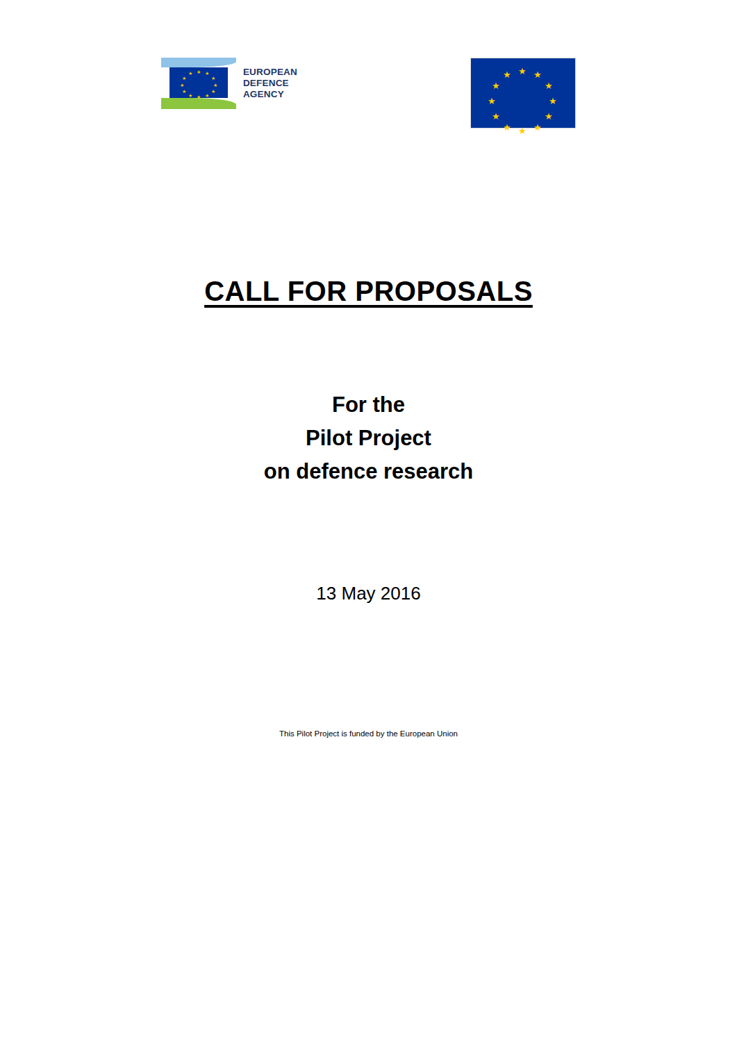★ ★ ★ ★ ★ ★ ★ ★ ★ ★ ★ ★
EUROPEAN DEFENCE AGENCY
★ ★ ★ ★ ★ ★ ★ ★ ★ ★ ★ ★
CALL FOR PROPOSALS
For the Pilot Project on defence research
13 May 2016
This Pilot Project is funded by the European Union